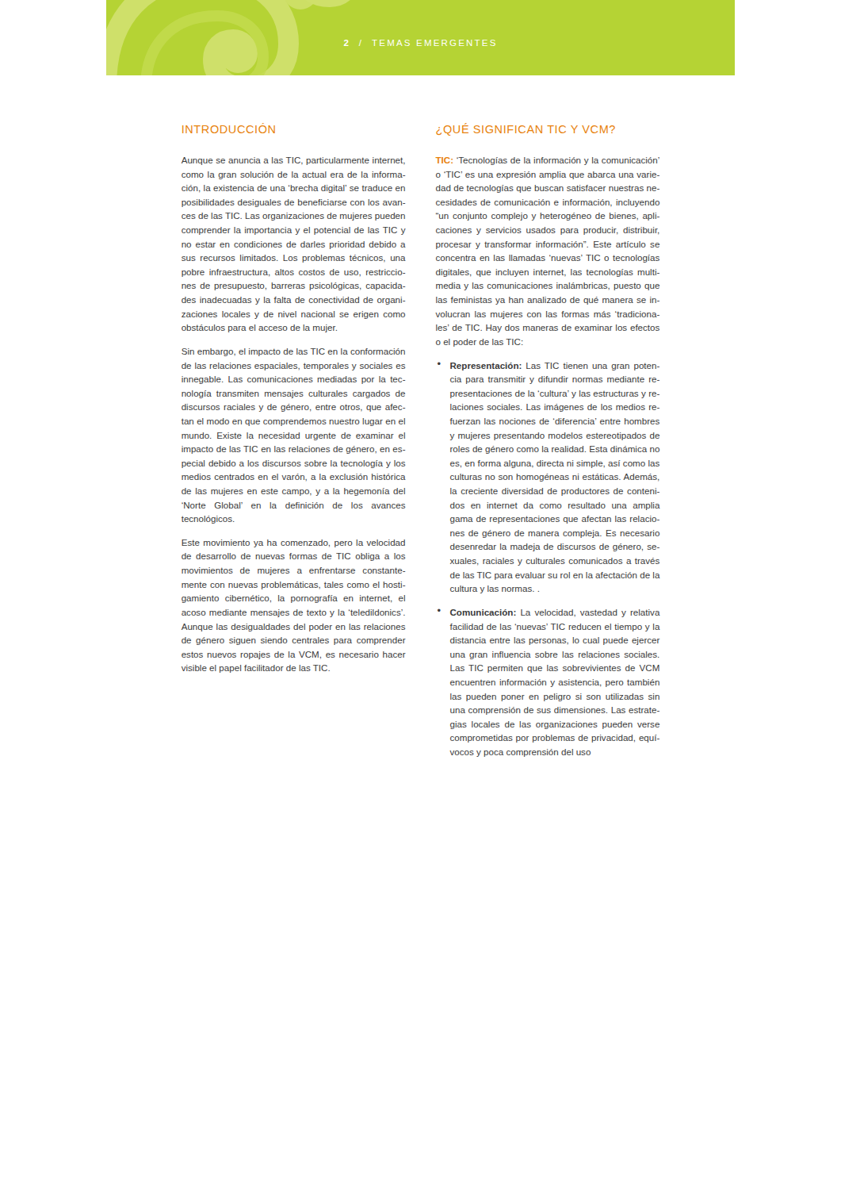2 / TEMAS EMERGENTES
Introducción
Aunque se anuncia a las TIC, particularmente internet, como la gran solución de la actual era de la información, la existencia de una ‘brecha digital’ se traduce en posibilidades desiguales de beneficiarse con los avances de las TIC. Las organizaciones de mujeres pueden comprender la importancia y el potencial de las TIC y no estar en condiciones de darles prioridad debido a sus recursos limitados. Los problemas técnicos, una pobre infraestructura, altos costos de uso, restricciones de presupuesto, barreras psicológicas, capacidades inadecuadas y la falta de conectividad de organizaciones locales y de nivel nacional se erigen como obstáculos para el acceso de la mujer.
Sin embargo, el impacto de las TIC en la conformación de las relaciones espaciales, temporales y sociales es innegable. Las comunicaciones mediadas por la tecnología transmiten mensajes culturales cargados de discursos raciales y de género, entre otros, que afectan el modo en que comprendemos nuestro lugar en el mundo. Existe la necesidad urgente de examinar el impacto de las TIC en las relaciones de género, en especial debido a los discursos sobre la tecnología y los medios centrados en el varón, a la exclusión histórica de las mujeres en este campo, y a la hegemonía del ‘Norte Global’ en la definición de los avances tecnológicos.
Este movimiento ya ha comenzado, pero la velocidad de desarrollo de nuevas formas de TIC obliga a los movimientos de mujeres a enfrentarse constantemente con nuevas problemáticas, tales como el hostigamiento cibernético, la pornografía en internet, el acoso mediante mensajes de texto y la ‘teledildonics’. Aunque las desigualdades del poder en las relaciones de género siguen siendo centrales para comprender estos nuevos ropajes de la VCM, es necesario hacer visible el papel facilitador de las TIC.
¿Qué significan TIC y VCM?
TIC: ‘Tecnologías de la información y la comunicación’ o ‘TIC’ es una expresión amplia que abarca una variedad de tecnologías que buscan satisfacer nuestras necesidades de comunicación e información, incluyendo “un conjunto complejo y heterogéneo de bienes, aplicaciones y servicios usados para producir, distribuir, procesar y transformar información”. Este artículo se concentra en las llamadas ‘nuevas’ TIC o tecnologías digitales, que incluyen internet, las tecnologías multimedia y las comunicaciones inalámbricas, puesto que las feministas ya han analizado de qué manera se involucran las mujeres con las formas más ‘tradicionales’ de TIC. Hay dos maneras de examinar los efectos o el poder de las TIC:
Representación: Las TIC tienen una gran potencia para transmitir y difundir normas mediante representaciones de la ‘cultura’ y las estructuras y relaciones sociales. Las imágenes de los medios refuerzan las nociones de ‘diferencia’ entre hombres y mujeres presentando modelos estereotipados de roles de género como la realidad. Esta dinámica no es, en forma alguna, directa ni simple, así como las culturas no son homogéneas ni estáticas. Además, la creciente diversidad de productores de contenidos en internet da como resultado una amplia gama de representaciones que afectan las relaciones de género de manera compleja. Es necesario desenredar la madeja de discursos de género, sexuales, raciales y culturales comunicados a través de las TIC para evaluar su rol en la afectación de la cultura y las normas. .
Comunicación: La velocidad, vastedad y relativa facilidad de las ‘nuevas’ TIC reducen el tiempo y la distancia entre las personas, lo cual puede ejercer una gran influencia sobre las relaciones sociales. Las TIC permiten que las sobrevivientes de VCM encuentren información y asistencia, pero también las pueden poner en peligro si son utilizadas sin una comprensión de sus dimensiones. Las estrategias locales de las organizaciones pueden verse comprometidas por problemas de privacidad, equívocos y poca comprensión del uso